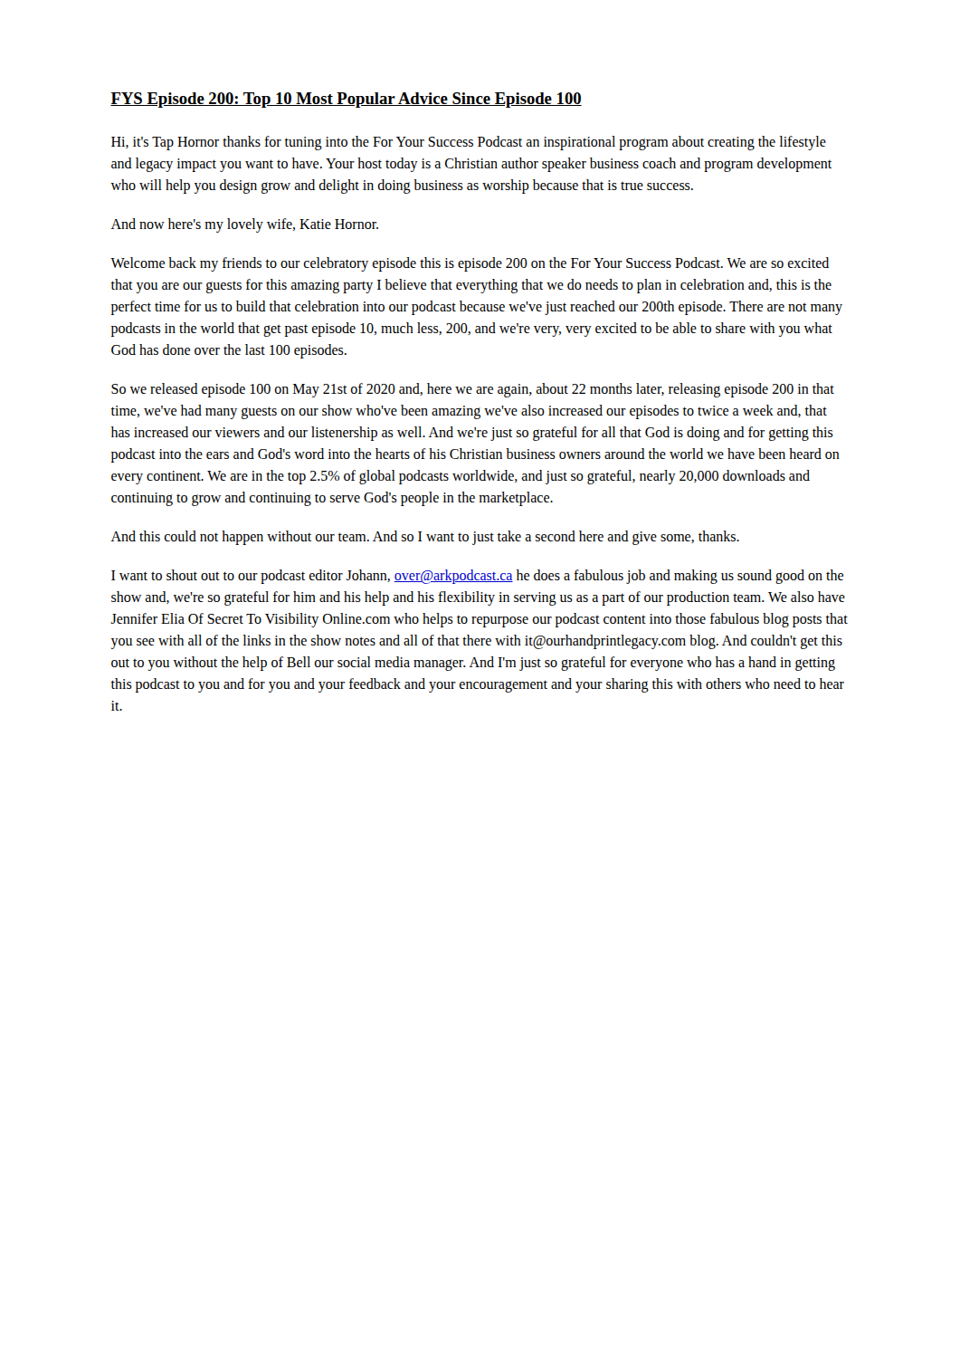FYS Episode 200: Top 10 Most Popular Advice Since Episode 100
Hi, it's Tap Hornor thanks for tuning into the For Your Success Podcast an inspirational program about creating the lifestyle and legacy impact you want to have. Your host today is a Christian author speaker business coach and program development who will help you design grow and delight in doing business as worship because that is true success.
And now here's my lovely wife, Katie Hornor.
Welcome back my friends to our celebratory episode this is episode 200 on the For Your Success Podcast. We are so excited that you are our guests for this amazing party I believe that everything that we do needs to plan in celebration and, this is the perfect time for us to build that celebration into our podcast because we've just reached our 200th episode. There are not many podcasts in the world that get past episode 10, much less, 200, and we're very, very excited to be able to share with you what God has done over the last 100 episodes.
So we released episode 100 on May 21st of 2020 and, here we are again, about 22 months later, releasing episode 200 in that time, we've had many guests on our show who've been amazing we've also increased our episodes to twice a week and, that has increased our viewers and our listenership as well. And we're just so grateful for all that God is doing and for getting this podcast into the ears and God's word into the hearts of his Christian business owners around the world we have been heard on every continent. We are in the top 2.5% of global podcasts worldwide, and just so grateful, nearly 20,000 downloads and continuing to grow and continuing to serve God's people in the marketplace.
And this could not happen without our team. And so I want to just take a second here and give some, thanks.
I want to shout out to our podcast editor Johann, over@arkpodcast.ca he does a fabulous job and making us sound good on the show and, we're so grateful for him and his help and his flexibility in serving us as a part of our production team. We also have Jennifer Elia Of Secret To Visibility Online.com who helps to repurpose our podcast content into those fabulous blog posts that you see with all of the links in the show notes and all of that there with it@ourhandprintlegacy.com blog. And couldn't get this out to you without the help of Bell our social media manager. And I'm just so grateful for everyone who has a hand in getting this podcast to you and for you and your feedback and your encouragement and your sharing this with others who need to hear it.